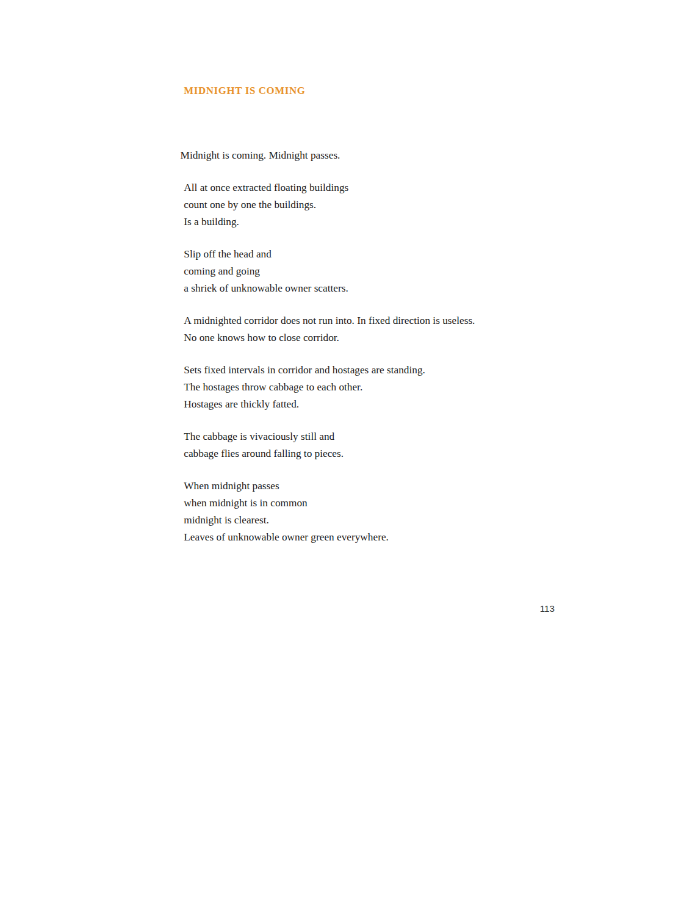Midnight Is Coming
Midnight is coming. Midnight passes.
All at once extracted floating buildings
count one by one the buildings.
Is a building.
Slip off the head and
coming and going
a shriek of unknowable owner scatters.
A midnighted corridor does not run into. In fixed direction is useless.
No one knows how to close corridor.
Sets fixed intervals in corridor and hostages are standing.
The hostages throw cabbage to each other.
Hostages are thickly fatted.
The cabbage is vivaciously still and
cabbage flies around falling to pieces.
When midnight passes
when midnight is in common
midnight is clearest.
Leaves of unknowable owner green everywhere.
113